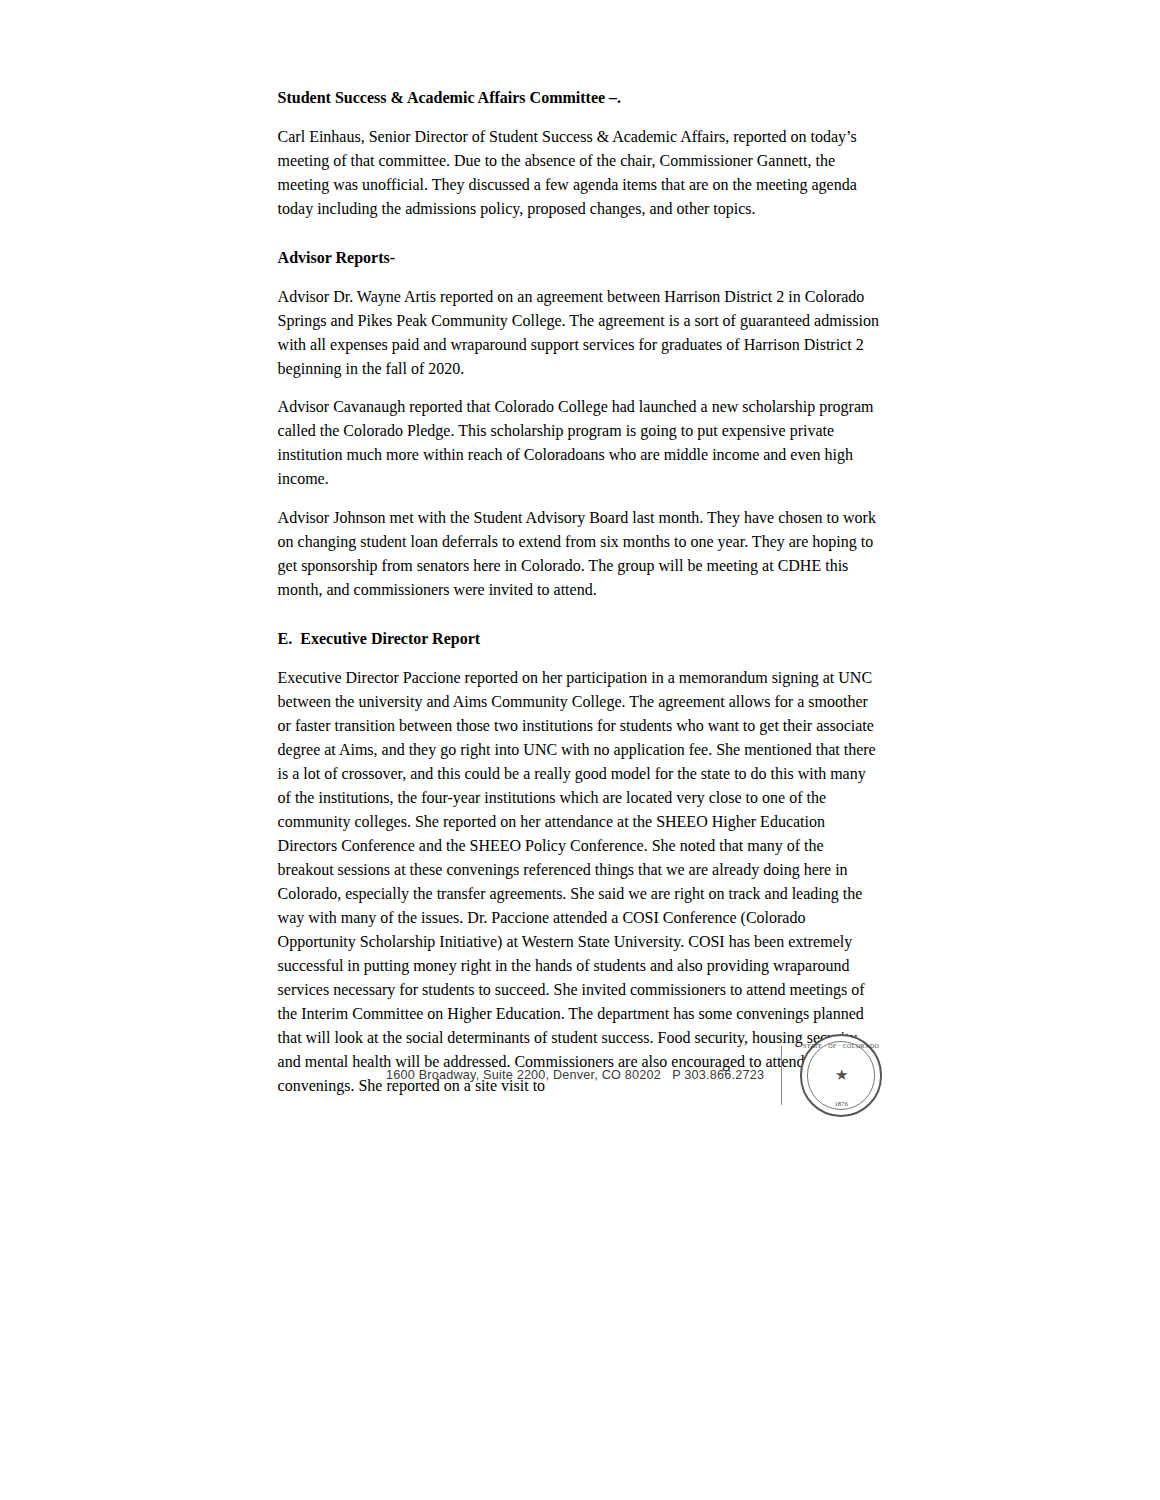Student Success & Academic Affairs Committee –.
Carl Einhaus, Senior Director of Student Success & Academic Affairs, reported on today’s meeting of that committee. Due to the absence of the chair, Commissioner Gannett, the meeting was unofficial. They discussed a few agenda items that are on the meeting agenda today including the admissions policy, proposed changes, and other topics.
Advisor Reports-
Advisor Dr. Wayne Artis reported on an agreement between Harrison District 2 in Colorado Springs and Pikes Peak Community College. The agreement is a sort of guaranteed admission with all expenses paid and wraparound support services for graduates of Harrison District 2 beginning in the fall of 2020.
Advisor Cavanaugh reported that Colorado College had launched a new scholarship program called the Colorado Pledge. This scholarship program is going to put expensive private institution much more within reach of Coloradoans who are middle income and even high income.
Advisor Johnson met with the Student Advisory Board last month. They have chosen to work on changing student loan deferrals to extend from six months to one year. They are hoping to get sponsorship from senators here in Colorado. The group will be meeting at CDHE this month, and commissioners were invited to attend.
E. Executive Director Report
Executive Director Paccione reported on her participation in a memorandum signing at UNC between the university and Aims Community College. The agreement allows for a smoother or faster transition between those two institutions for students who want to get their associate degree at Aims, and they go right into UNC with no application fee. She mentioned that there is a lot of crossover, and this could be a really good model for the state to do this with many of the institutions, the four-year institutions which are located very close to one of the community colleges. She reported on her attendance at the SHEEO Higher Education Directors Conference and the SHEEO Policy Conference. She noted that many of the breakout sessions at these convenings referenced things that we are already doing here in Colorado, especially the transfer agreements. She said we are right on track and leading the way with many of the issues. Dr. Paccione attended a COSI Conference (Colorado Opportunity Scholarship Initiative) at Western State University. COSI has been extremely successful in putting money right in the hands of students and also providing wraparound services necessary for students to succeed. She invited commissioners to attend meetings of the Interim Committee on Higher Education. The department has some convenings planned that will look at the social determinants of student success. Food security, housing security, and mental health will be addressed. Commissioners are also encouraged to attend these convenings. She reported on a site visit to
1600 Broadway, Suite 2200, Denver, CO 80202 P 303.866.2723
STATE · OF · COLORADO
★
1876